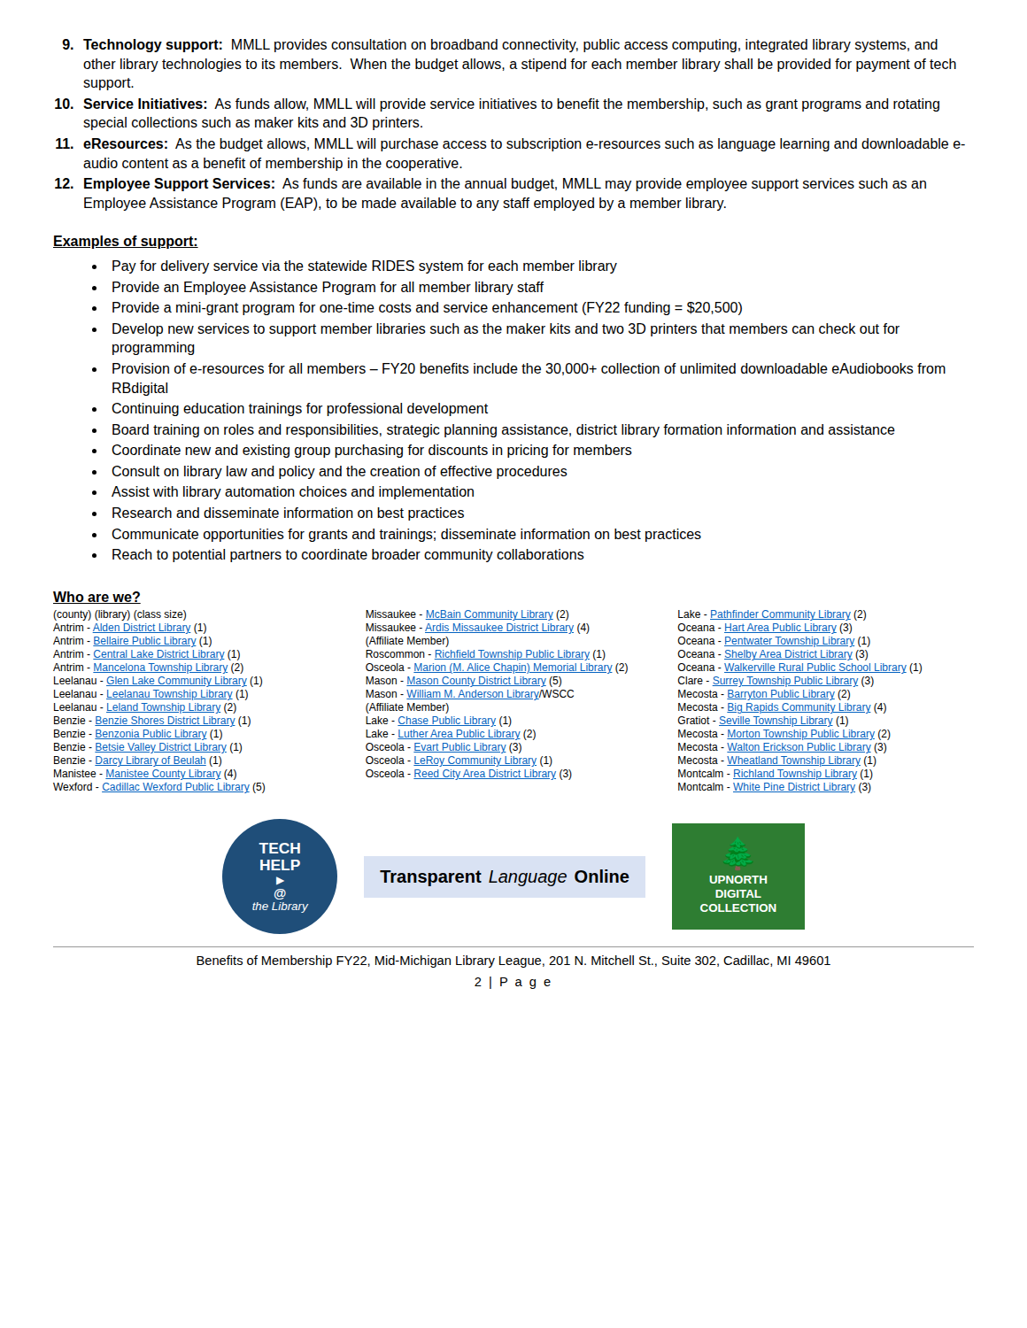Technology support: MMLL provides consultation on broadband connectivity, public access computing, integrated library systems, and other library technologies to its members. When the budget allows, a stipend for each member library shall be provided for payment of tech support.
Service Initiatives: As funds allow, MMLL will provide service initiatives to benefit the membership, such as grant programs and rotating special collections such as maker kits and 3D printers.
eResources: As the budget allows, MMLL will purchase access to subscription e-resources such as language learning and downloadable e-audio content as a benefit of membership in the cooperative.
Employee Support Services: As funds are available in the annual budget, MMLL may provide employee support services such as an Employee Assistance Program (EAP), to be made available to any staff employed by a member library.
Examples of support:
Pay for delivery service via the statewide RIDES system for each member library
Provide an Employee Assistance Program for all member library staff
Provide a mini-grant program for one-time costs and service enhancement (FY22 funding = $20,500)
Develop new services to support member libraries such as the maker kits and two 3D printers that members can check out for programming
Provision of e-resources for all members – FY20 benefits include the 30,000+ collection of unlimited downloadable eAudiobooks from RBdigital
Continuing education trainings for professional development
Board training on roles and responsibilities, strategic planning assistance, district library formation information and assistance
Coordinate new and existing group purchasing for discounts in pricing for members
Consult on library law and policy and the creation of effective procedures
Assist with library automation choices and implementation
Research and disseminate information on best practices
Communicate opportunities for grants and trainings; disseminate information on best practices
Reach to potential partners to coordinate broader community collaborations
Who are we?
(county) (library) (class size)
Antrim - Alden District Library (1)
Antrim - Bellaire Public Library (1)
Antrim - Central Lake District Library (1)
Antrim - Mancelona Township Library (2)
Leelanau - Glen Lake Community Library (1)
Leelanau - Leelanau Township Library (1)
Leelanau - Leland Township Library (2)
Benzie - Benzie Shores District Library (1)
Benzie - Benzonia Public Library (1)
Benzie - Betsie Valley District Library (1)
Benzie - Darcy Library of Beulah (1)
Manistee - Manistee County Library (4)
Wexford - Cadillac Wexford Public Library (5)
Missaukee - McBain Community Library (2)
Missaukee - Ardis Missaukee District Library (4)
(Affiliate Member)
Roscommon - Richfield Township Public Library (1)
Osceola - Marion (M. Alice Chapin) Memorial Library (2)
Mason - Mason County District Library (5)
Mason - William M. Anderson Library/WSCC
(Affiliate Member)
Lake - Chase Public Library (1)
Lake - Luther Area Public Library (2)
Osceola - Evart Public Library (3)
Osceola - LeRoy Community Library (1)
Osceola - Reed City Area District Library (3)
Lake - Pathfinder Community Library (2)
Oceana - Hart Area Public Library (3)
Oceana - Pentwater Township Library (1)
Oceana - Shelby Area District Library (3)
Oceana - Walkerville Rural Public School Library (1)
Clare - Surrey Township Public Library (3)
Mecosta - Barryton Public Library (2)
Mecosta - Big Rapids Community Library (4)
Gratiot - Seville Township Library (1)
Mecosta - Morton Township Public Library (2)
Mecosta - Walton Erickson Public Library (3)
Mecosta - Wheatland Township Library (1)
Montcalm - Richland Township Library (1)
Montcalm - White Pine District Library (3)
TECH
HELP
▶
@
the Library
Transparent Language Online
🌲
UPNORTH
DIGITAL
COLLECTION
Benefits of Membership FY22, Mid-Michigan Library League, 201 N. Mitchell St., Suite 302, Cadillac, MI 49601
2 | P a g e